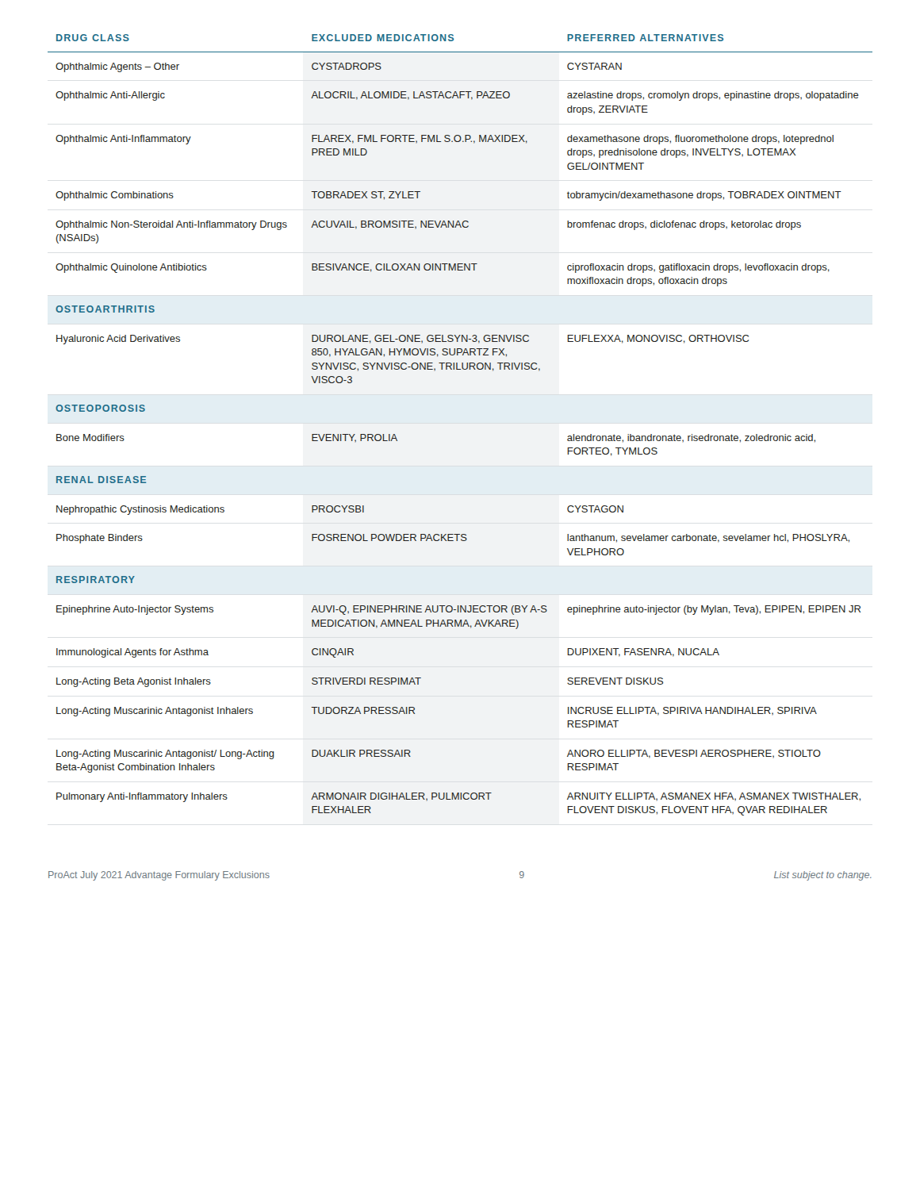| Drug Class | Excluded Medications | Preferred Alternatives |
| --- | --- | --- |
| Ophthalmic Agents – Other | CYSTADROPS | CYSTARAN |
| Ophthalmic Anti-Allergic | ALOCRIL, ALOMIDE, LASTACAFT, PAZEO | azelastine drops, cromolyn drops, epinastine drops, olopatadine drops, ZERVIATE |
| Ophthalmic Anti-Inflammatory | FLAREX, FML FORTE, FML S.O.P., MAXIDEX, PRED MILD | dexamethasone drops, fluorometholone drops, loteprednol drops, prednisolone drops, INVELTYS, LOTEMAX GEL/OINTMENT |
| Ophthalmic Combinations | TOBRADEX ST, ZYLET | tobramycin/dexamethasone drops, TOBRADEX OINTMENT |
| Ophthalmic Non-Steroidal Anti-Inflammatory Drugs (NSAIDs) | ACUVAIL, BROMSITE, NEVANAC | bromfenac drops, diclofenac drops, ketorolac drops |
| Ophthalmic Quinolone Antibiotics | BESIVANCE, CILOXAN OINTMENT | ciprofloxacin drops, gatifloxacin drops, levofloxacin drops, moxifloxacin drops, ofloxacin drops |
| Osteoarthritis |
| Hyaluronic Acid Derivatives | DUROLANE, GEL-ONE, GELSYN-3, GENVISC 850, HYALGAN, HYMOVIS, SUPARTZ FX, SYNVISC, SYNVISC-ONE, TRILURON, TRIVISC, VISCO-3 | EUFLEXXA, MONOVISC, ORTHOVISC |
| Osteoporosis |
| Bone Modifiers | EVENITY, PROLIA | alendronate, ibandronate, risedronate, zoledronic acid, FORTEO, TYMLOS |
| Renal Disease |
| Nephropathic Cystinosis Medications | PROCYSBI | CYSTAGON |
| Phosphate Binders | FOSRENOL POWDER PACKETS | lanthanum, sevelamer carbonate, sevelamer hcl, PHOSLYRA, VELPHORO |
| Respiratory |
| Epinephrine Auto-Injector Systems | AUVI-Q, EPINEPHRINE AUTO-INJECTOR (BY A-S MEDICATION, AMNEAL PHARMA, AVKARE) | epinephrine auto-injector (by Mylan, Teva), EPIPEN, EPIPEN JR |
| Immunological Agents for Asthma | CINQAIR | DUPIXENT, FASENRA, NUCALA |
| Long-Acting Beta Agonist Inhalers | STRIVERDI RESPIMAT | SEREVENT DISKUS |
| Long-Acting Muscarinic Antagonist Inhalers | TUDORZA PRESSAIR | INCRUSE ELLIPTA, SPIRIVA HANDIHALER, SPIRIVA RESPIMAT |
| Long-Acting Muscarinic Antagonist/ Long-Acting Beta-Agonist Combination Inhalers | DUAKLIR PRESSAIR | ANORO ELLIPTA, BEVESPI AEROSPHERE, STIOLTO RESPIMAT |
| Pulmonary Anti-Inflammatory Inhalers | ARMONAIR DIGIHALER, PULMICORT FLEXHALER | ARNUITY ELLIPTA, ASMANEX HFA, ASMANEX TWISTHALER, FLOVENT DISKUS, FLOVENT HFA, QVAR REDIHALER |
ProAct July 2021 Advantage Formulary Exclusions
9
List subject to change.